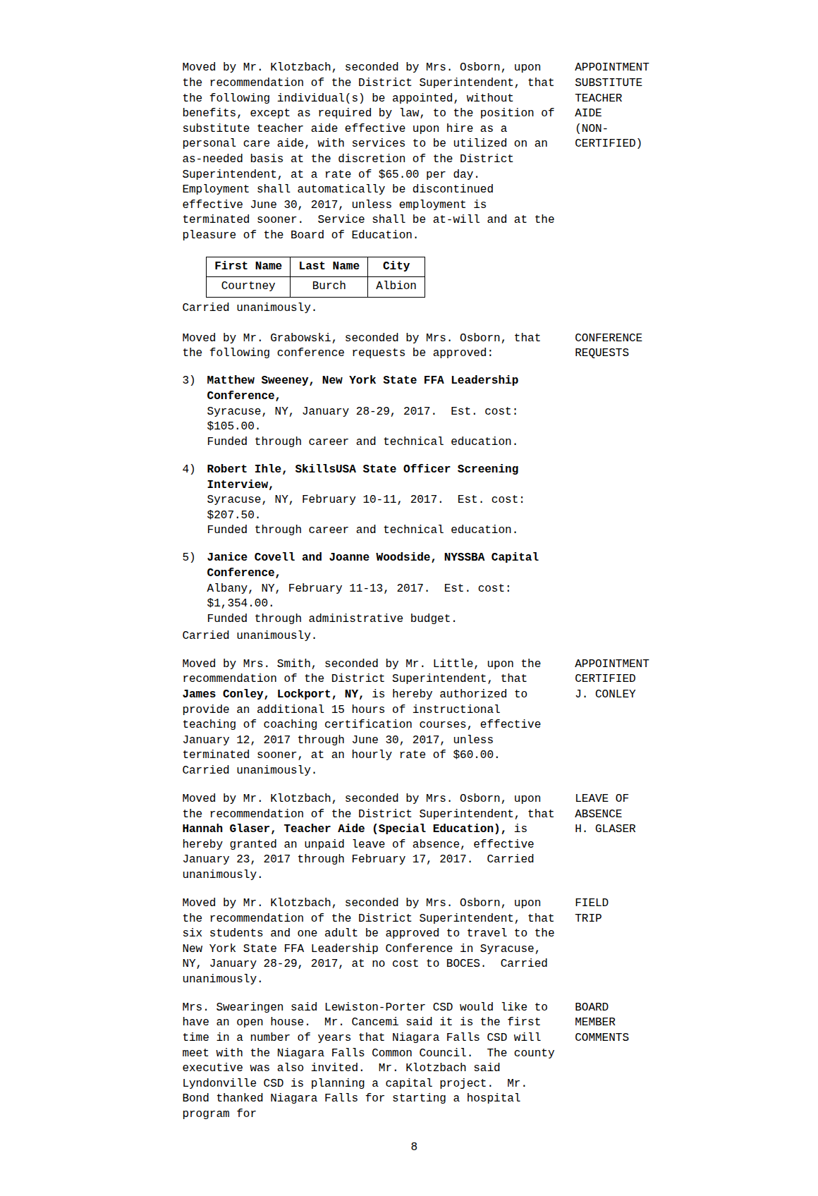Moved by Mr. Klotzbach, seconded by Mrs. Osborn, upon the recommendation of the District Superintendent, that the following individual(s) be appointed, without benefits, except as required by law, to the position of substitute teacher aide effective upon hire as a personal care aide, with services to be utilized on an as-needed basis at the discretion of the District Superintendent, at a rate of $65.00 per day. Employment shall automatically be discontinued effective June 30, 2017, unless employment is terminated sooner. Service shall be at-will and at the pleasure of the Board of Education.
APPOINTMENT SUBSTITUTE TEACHER AIDE (NON- CERTIFIED)
| First Name | Last Name | City |
| --- | --- | --- |
| Courtney | Burch | Albion |
Carried unanimously.
Moved by Mr. Grabowski, seconded by Mrs. Osborn, that the following conference requests be approved:
3) Matthew Sweeney, New York State FFA Leadership Conference,
Syracuse, NY, January 28-29, 2017. Est. cost: $105.00.
Funded through career and technical education.
4) Robert Ihle, SkillsUSA State Officer Screening Interview,
Syracuse, NY, February 10-11, 2017. Est. cost: $207.50.
Funded through career and technical education.
5) Janice Covell and Joanne Woodside, NYSSBA Capital Conference,
Albany, NY, February 11-13, 2017. Est. cost: $1,354.00.
Funded through administrative budget.
Carried unanimously.
CONFERENCE REQUESTS
Moved by Mrs. Smith, seconded by Mr. Little, upon the recommendation of the District Superintendent, that James Conley, Lockport, NY, is hereby authorized to provide an additional 15 hours of instructional teaching of coaching certification courses, effective January 12, 2017 through June 30, 2017, unless terminated sooner, at an hourly rate of $60.00. Carried unanimously.
APPOINTMENT CERTIFIED J. CONLEY
Moved by Mr. Klotzbach, seconded by Mrs. Osborn, upon the recommendation of the District Superintendent, that Hannah Glaser, Teacher Aide (Special Education), is hereby granted an unpaid leave of absence, effective January 23, 2017 through February 17, 2017. Carried unanimously.
LEAVE OF ABSENCE H. GLASER
Moved by Mr. Klotzbach, seconded by Mrs. Osborn, upon the recommendation of the District Superintendent, that six students and one adult be approved to travel to the New York State FFA Leadership Conference in Syracuse, NY, January 28-29, 2017, at no cost to BOCES. Carried unanimously.
FIELD TRIP
Mrs. Swearingen said Lewiston-Porter CSD would like to have an open house. Mr. Cancemi said it is the first time in a number of years that Niagara Falls CSD will meet with the Niagara Falls Common Council. The county executive was also invited. Mr. Klotzbach said Lyndonville CSD is planning a capital project. Mr. Bond thanked Niagara Falls for starting a hospital program for
BOARD MEMBER COMMENTS
8